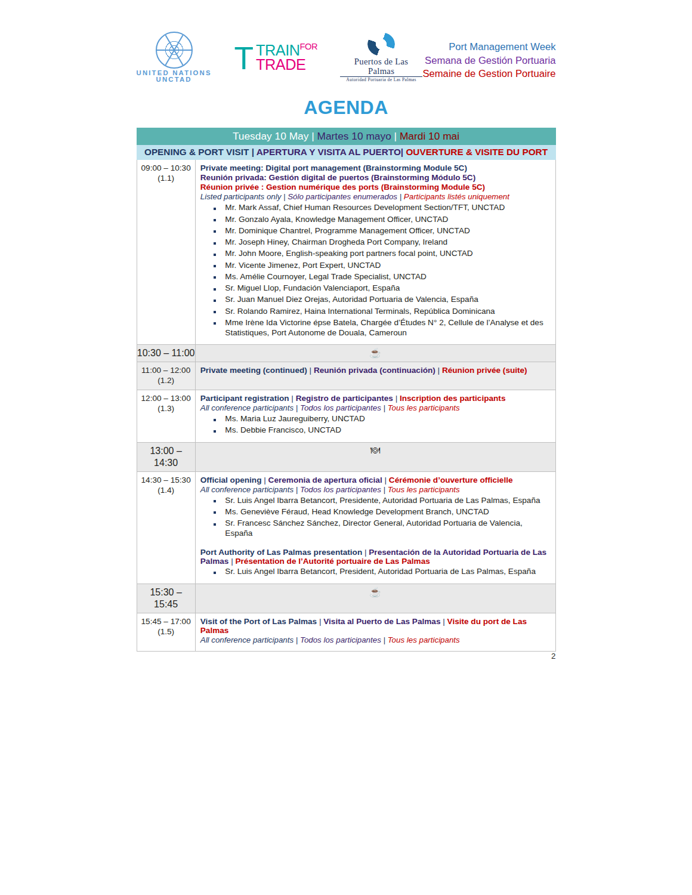UNITED NATIONS
UNCTAD
T
TRAIN FOR
TRADE
Puertos de Las Palmas
Autoridad Portuaria de Las Palmas
Port Management Week
Semana de Gestión Portuaria
Semaine de Gestion Portuaire
AGENDA
| Tuesday 10 May / Martes 10 mayo / Mardi 10 mai |
| OPENING & PORT VISIT / APERTURA Y VISITA AL PUERTO / OUVERTURE & VISITE DU PORT |
| 09:00 – 10:30 (1.1) | Private meeting: Digital port management (Brainstorming Module 5C) Reunión privada: Gestión digital de puertos (Brainstorming Módulo 5C) Réunion privée : Gestion numérique des ports (Brainstorming Module 5C) Listed participants only / Sólo participantes enumerados / Participants listés uniquement Mr. Mark Assaf, Chief Human Resources Development Section/TFT, UNCTAD Mr. Gonzalo Ayala, Knowledge Management Officer, UNCTAD Mr. Dominique Chantrel, Programme Management Officer, UNCTAD Mr. Joseph Hiney, Chairman Drogheda Port Company, Ireland Mr. John Moore, English-speaking port partners focal point, UNCTAD Mr. Vicente Jimenez, Port Expert, UNCTAD Ms. Amélie Cournoyer, Legal Trade Specialist, UNCTAD Sr. Miguel Llop, Fundación Valenciaport, España Sr. Juan Manuel Diez Orejas, Autoridad Portuaria de Valencia, España Sr. Rolando Ramirez, Haina International Terminals, República Dominicana Mme Irène Ida Victorine épse Batela, Chargée d’Études N° 2, Cellule de l’Analyse et des Statistiques, Port Autonome de Douala, Cameroun |
| 10:30 – 11:00 | ☕ |
| 11:00 – 12:00 (1.2) | Private meeting (continued) / Reunión privada (continuación) / Réunion privée (suite) |
| 12:00 – 13:00 (1.3) | Participant registration / Registro de participantes / Inscription des participants All conference participants / Todos los participantes / Tous les participants Ms. Maria Luz Jaureguiberry, UNCTAD Ms. Debbie Francisco, UNCTAD |
| 13:00 – 14:30 | 🍽 |
| 14:30 – 15:30 (1.4) | Official opening / Ceremonia de apertura oficial / Cérémonie d’ouverture officielle All conference participants / Todos los participantes / Tous les participants Sr. Luis Angel Ibarra Betancort, Presidente, Autoridad Portuaria de Las Palmas, España Ms. Geneviève Féraud, Head Knowledge Development Branch, UNCTAD Sr. Francesc Sánchez Sánchez, Director General, Autoridad Portuaria de Valencia, España Port Authority of Las Palmas presentation / Presentación de la Autoridad Portuaria de Las Palmas / Présentation de l’Autorité portuaire de Las Palmas Sr. Luis Angel Ibarra Betancort, President, Autoridad Portuaria de Las Palmas, España |
| 15:30 – 15:45 | ☕ |
| 15:45 – 17:00 (1.5) | Visit of the Port of Las Palmas / Visita al Puerto de Las Palmas / Visite du port de Las Palmas All conference participants / Todos los participantes / Tous les participants |
2